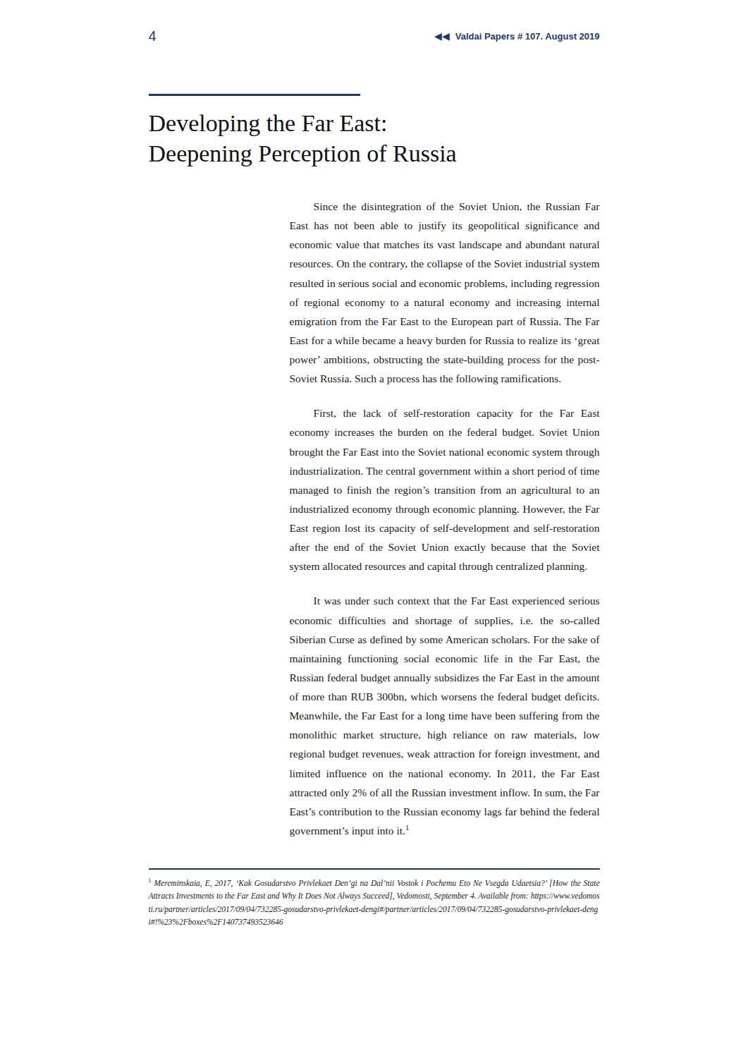4
◀◀ Valdai Papers # 107. August 2019
Developing the Far East:
Deepening Perception of Russia
Since the disintegration of the Soviet Union, the Russian Far East has not been able to justify its geopolitical significance and economic value that matches its vast landscape and abundant natural resources. On the contrary, the collapse of the Soviet industrial system resulted in serious social and economic problems, including regression of regional economy to a natural economy and increasing internal emigration from the Far East to the European part of Russia. The Far East for a while became a heavy burden for Russia to realize its ‘great power’ ambitions, obstructing the state-building process for the post-Soviet Russia. Such a process has the following ramifications.
First, the lack of self-restoration capacity for the Far East economy increases the burden on the federal budget. Soviet Union brought the Far East into the Soviet national economic system through industrialization. The central government within a short period of time managed to finish the region’s transition from an agricultural to an industrialized economy through economic planning. However, the Far East region lost its capacity of self-development and self-restoration after the end of the Soviet Union exactly because that the Soviet system allocated resources and capital through centralized planning.
It was under such context that the Far East experienced serious economic difficulties and shortage of supplies, i.e. the so-called Siberian Curse as defined by some American scholars. For the sake of maintaining functioning social economic life in the Far East, the Russian federal budget annually subsidizes the Far East in the amount of more than RUB 300bn, which worsens the federal budget deficits. Meanwhile, the Far East for a long time have been suffering from the monolithic market structure, high reliance on raw materials, low regional budget revenues, weak attraction for foreign investment, and limited influence on the national economy. In 2011, the Far East attracted only 2% of all the Russian investment inflow. In sum, the Far East’s contribution to the Russian economy lags far behind the federal government’s input into it.1
1 Mereminskaia, E, 2017, ‘Kak Gosudarstvo Privlekaet Den’gi na Dal’nii Vostok i Pochemu Eto Ne Vsegda Udaetsia?’ [How the State Attracts Investments to the Far East and Why It Does Not Always Succeed], Vedomosti, September 4. Available from: https://www.vedomosti.ru/partner/articles/2017/09/04/732285-gosudarstvo-privlekaet-dengi#/partner/articles/2017/09/04/732285-gosudarstvo-privlekaet-dengi#!%23%2Fboxes%2F140737493523646